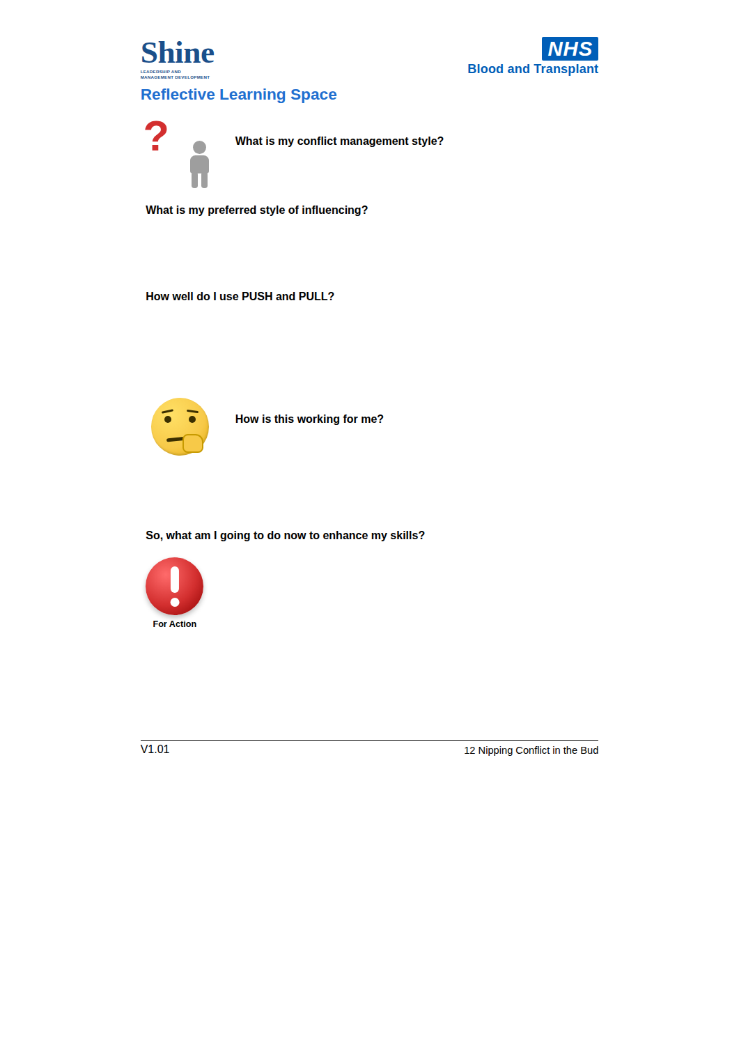Shine LEADERSHIP AND
MANAGEMENT DEVELOPMENT
NHS Blood and Transplant
Reflective Learning Space
?
What is my conflict management style?
What is my preferred style of influencing?
How well do I use PUSH and PULL?
How is this working for me?
So, what am I going to do now to enhance my skills?
For Action
V1.01
12 Nipping Conflict in the Bud